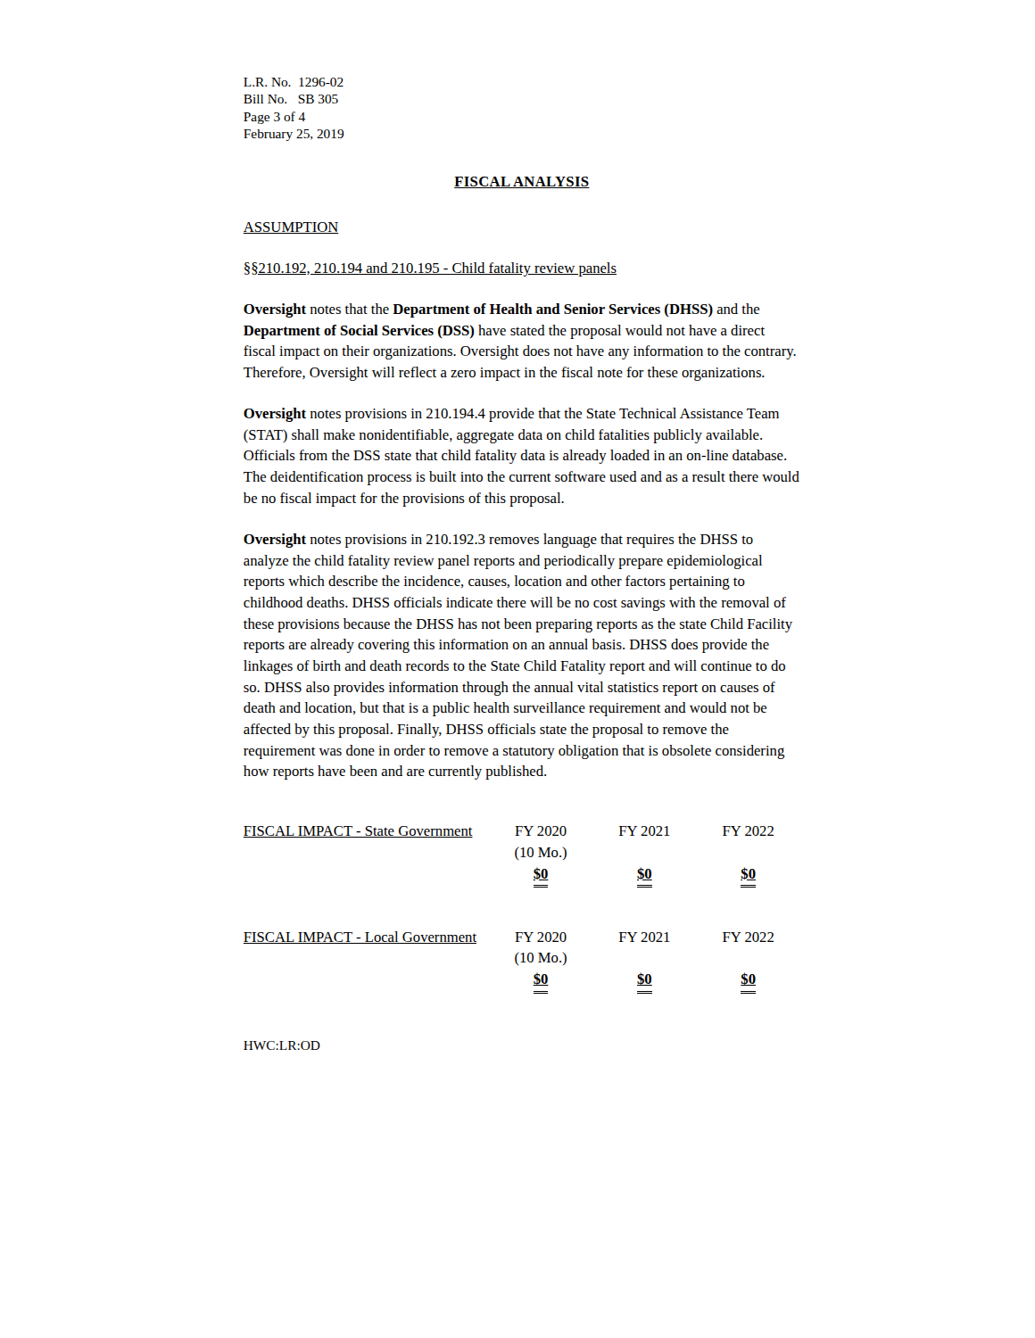L.R. No. 1296-02
Bill No. SB 305
Page 3 of 4
February 25, 2019
FISCAL ANALYSIS
ASSUMPTION
§§210.192, 210.194 and 210.195 - Child fatality review panels
Oversight notes that the Department of Health and Senior Services (DHSS) and the Department of Social Services (DSS) have stated the proposal would not have a direct fiscal impact on their organizations. Oversight does not have any information to the contrary. Therefore, Oversight will reflect a zero impact in the fiscal note for these organizations.
Oversight notes provisions in 210.194.4 provide that the State Technical Assistance Team (STAT) shall make nonidentifiable, aggregate data on child fatalities publicly available. Officials from the DSS state that child fatality data is already loaded in an on-line database. The deidentification process is built into the current software used and as a result there would be no fiscal impact for the provisions of this proposal.
Oversight notes provisions in 210.192.3 removes language that requires the DHSS to analyze the child fatality review panel reports and periodically prepare epidemiological reports which describe the incidence, causes, location and other factors pertaining to childhood deaths. DHSS officials indicate there will be no cost savings with the removal of these provisions because the DHSS has not been preparing reports as the state Child Facility reports are already covering this information on an annual basis. DHSS does provide the linkages of birth and death records to the State Child Fatality report and will continue to do so. DHSS also provides information through the annual vital statistics report on causes of death and location, but that is a public health surveillance requirement and would not be affected by this proposal. Finally, DHSS officials state the proposal to remove the requirement was done in order to remove a statutory obligation that is obsolete considering how reports have been and are currently published.
| FISCAL IMPACT - State Government | FY 2020 (10 Mo.) | FY 2021 | FY 2022 |
| | $0 | $0 | $0 |
| FISCAL IMPACT - Local Government | FY 2020 (10 Mo.) | FY 2021 | FY 2022 |
| | $0 | $0 | $0 |
HWC:LR:OD